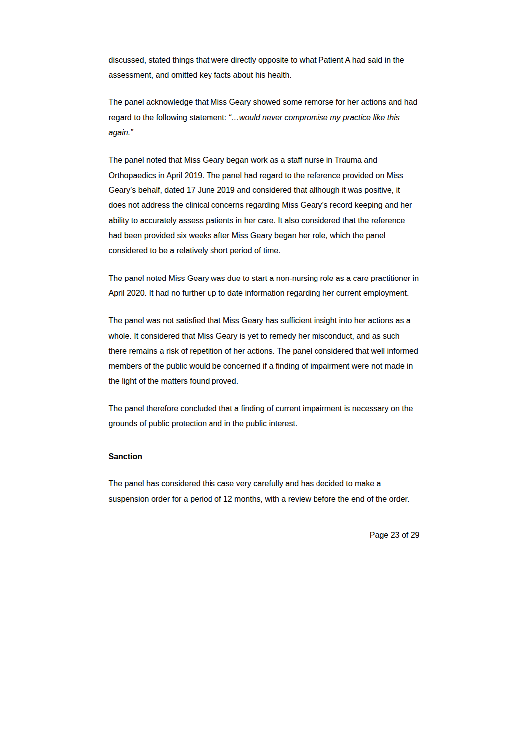discussed, stated things that were directly opposite to what Patient A had said in the assessment, and omitted key facts about his health.
The panel acknowledge that Miss Geary showed some remorse for her actions and had regard to the following statement: “…would never compromise my practice like this again.”
The panel noted that Miss Geary began work as a staff nurse in Trauma and Orthopaedics in April 2019. The panel had regard to the reference provided on Miss Geary’s behalf, dated 17 June 2019 and considered that although it was positive, it does not address the clinical concerns regarding Miss Geary’s record keeping and her ability to accurately assess patients in her care. It also considered that the reference had been provided six weeks after Miss Geary began her role, which the panel considered to be a relatively short period of time.
The panel noted Miss Geary was due to start a non-nursing role as a care practitioner in April 2020. It had no further up to date information regarding her current employment.
The panel was not satisfied that Miss Geary has sufficient insight into her actions as a whole. It considered that Miss Geary is yet to remedy her misconduct, and as such there remains a risk of repetition of her actions. The panel considered that well informed members of the public would be concerned if a finding of impairment were not made in the light of the matters found proved.
The panel therefore concluded that a finding of current impairment is necessary on the grounds of public protection and in the public interest.
Sanction
The panel has considered this case very carefully and has decided to make a suspension order for a period of 12 months, with a review before the end of the order.
Page 23 of 29